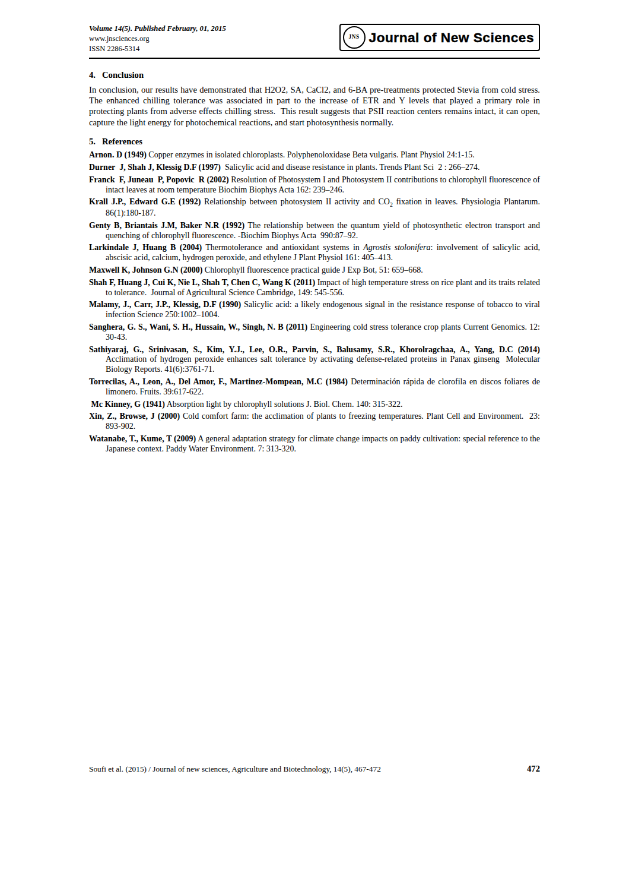Volume 14(5). Published February, 01, 2015
www.jnsciences.org
ISSN 2286-5314
JNS
Journal of New Sciences
4. Conclusion
In conclusion, our results have demonstrated that H2O2, SA, CaCl2, and 6-BA pre-treatments protected Stevia from cold stress. The enhanced chilling tolerance was associated in part to the increase of ETR and Y levels that played a primary role in protecting plants from adverse effects chilling stress. This result suggests that PSII reaction centers remains intact, it can open, capture the light energy for photochemical reactions, and start photosynthesis normally.
5. References
Arnon. D (1949) Copper enzymes in isolated chloroplasts. Polyphenoloxidase Beta vulgaris. Plant Physiol 24:1-15.
Durner J, Shah J, Klessig D.F (1997) Salicylic acid and disease resistance in plants. Trends Plant Sci 2 : 266–274.
Franck F, Juneau P, Popovic R (2002) Resolution of Photosystem I and Photosystem II contributions to chlorophyll fluorescence of intact leaves at room temperature Biochim Biophys Acta 162: 239–246.
Krall J.P., Edward G.E (1992) Relationship between photosystem II activity and CO2 fixation in leaves. Physiologia Plantarum. 86(1):180-187.
Genty B, Briantais J.M, Baker N.R (1992) The relationship between the quantum yield of photosynthetic electron transport and quenching of chlorophyll fluorescence. -Biochim Biophys Acta 990:87–92.
Larkindale J, Huang B (2004) Thermotolerance and antioxidant systems in Agrostis stolonifera: involvement of salicylic acid, abscisic acid, calcium, hydrogen peroxide, and ethylene J Plant Physiol 161: 405–413.
Maxwell K, Johnson G.N (2000) Chlorophyll fluorescence practical guide J Exp Bot, 51: 659–668.
Shah F, Huang J, Cui K, Nie L, Shah T, Chen C, Wang K (2011) Impact of high temperature stress on rice plant and its traits related to tolerance. Journal of Agricultural Science Cambridge, 149: 545-556.
Malamy, J., Carr, J.P., Klessig, D.F (1990) Salicylic acid: a likely endogenous signal in the resistance response of tobacco to viral infection Science 250:1002–1004.
Sanghera, G. S., Wani, S. H., Hussain, W., Singh, N. B (2011) Engineering cold stress tolerance crop plants Current Genomics. 12: 30-43.
Sathiyaraj, G., Srinivasan, S., Kim, Y.J., Lee, O.R., Parvin, S., Balusamy, S.R., Khorolragchaa, A., Yang, D.C (2014) Acclimation of hydrogen peroxide enhances salt tolerance by activating defense-related proteins in Panax ginseng Molecular Biology Reports. 41(6):3761-71.
Torrecilas, A., Leon, A., Del Amor, F., Martinez-Mompean, M.C (1984) Determinación rápida de clorofila en discos foliares de limonero. Fruits. 39:617-622.
Mc Kinney, G (1941) Absorption light by chlorophyll solutions J. Biol. Chem. 140: 315-322.
Xin, Z., Browse, J (2000) Cold comfort farm: the acclimation of plants to freezing temperatures. Plant Cell and Environment. 23: 893-902.
Watanabe, T., Kume, T (2009) A general adaptation strategy for climate change impacts on paddy cultivation: special reference to the Japanese context. Paddy Water Environment. 7: 313-320.
Soufi et al. (2015) / Journal of new sciences, Agriculture and Biotechnology, 14(5), 467-472
472